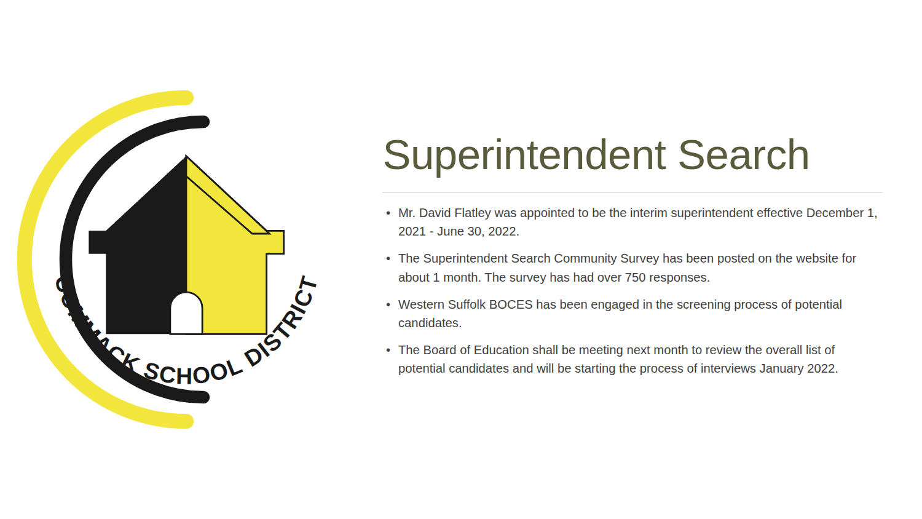COMMACK SCHOOL DISTRICT
Superintendent Search
Mr. David Flatley was appointed to be the interim superintendent effective December 1, 2021 - June 30, 2022.
The Superintendent Search Community Survey has been posted on the website for about 1 month. The survey has had over 750 responses.
Western Suffolk BOCES has been engaged in the screening process of potential candidates.
The Board of Education shall be meeting next month to review the overall list of potential candidates and will be starting the process of interviews January 2022.